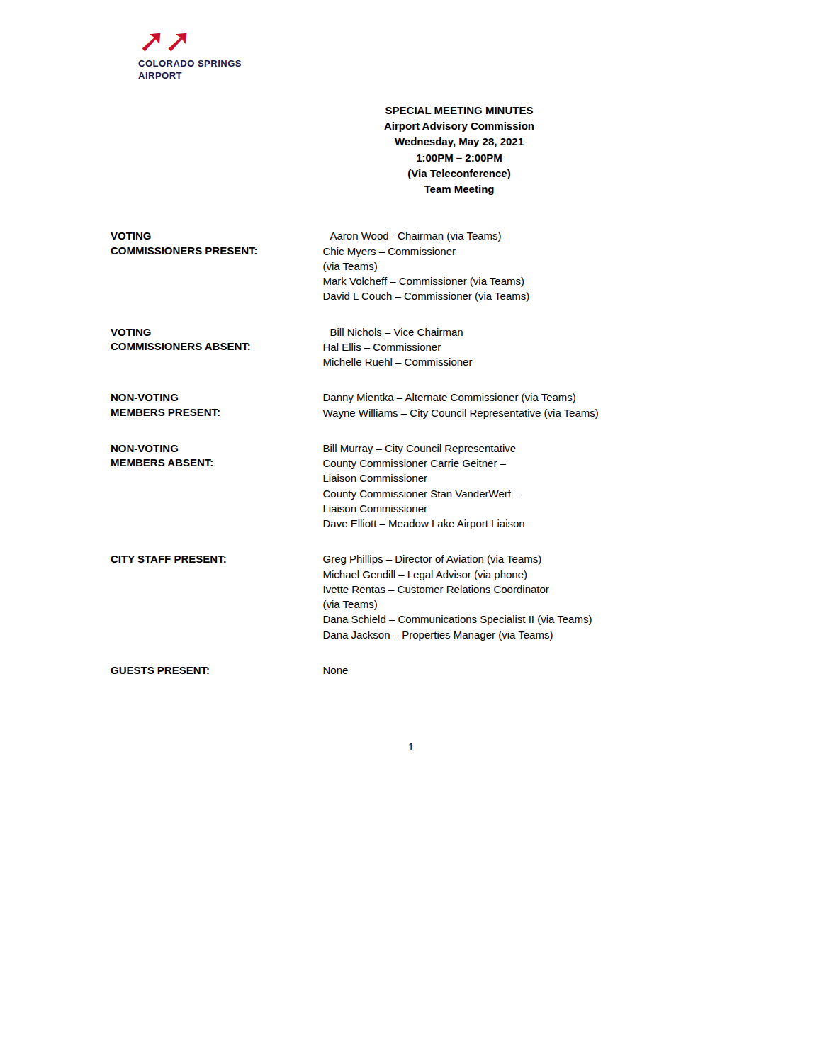➚➚
COLORADO SPRINGS
AIRPORT
SPECIAL MEETING MINUTES
Airport Advisory Commission
Wednesday, May 28, 2021
1:00PM – 2:00PM
(Via Teleconference)
Team Meeting
| VOTING COMMISSIONERS PRESENT: | Aaron Wood –Chairman (via Teams) Chic Myers – Commissioner (via Teams) Mark Volcheff – Commissioner (via Teams) David L Couch – Commissioner (via Teams) |
| VOTING COMMISSIONERS ABSENT: | Bill Nichols – Vice Chairman Hal Ellis – Commissioner Michelle Ruehl – Commissioner |
| NON-VOTING MEMBERS PRESENT: | Danny Mientka – Alternate Commissioner (via Teams) Wayne Williams – City Council Representative (via Teams) |
| NON-VOTING MEMBERS ABSENT: | Bill Murray – City Council Representative County Commissioner Carrie Geitner – Liaison Commissioner County Commissioner Stan VanderWerf – Liaison Commissioner Dave Elliott – Meadow Lake Airport Liaison |
| CITY STAFF PRESENT: | Greg Phillips – Director of Aviation (via Teams) Michael Gendill – Legal Advisor (via phone) Ivette Rentas – Customer Relations Coordinator (via Teams) Dana Schield – Communications Specialist II (via Teams) Dana Jackson – Properties Manager (via Teams) |
| GUESTS PRESENT: | None |
1